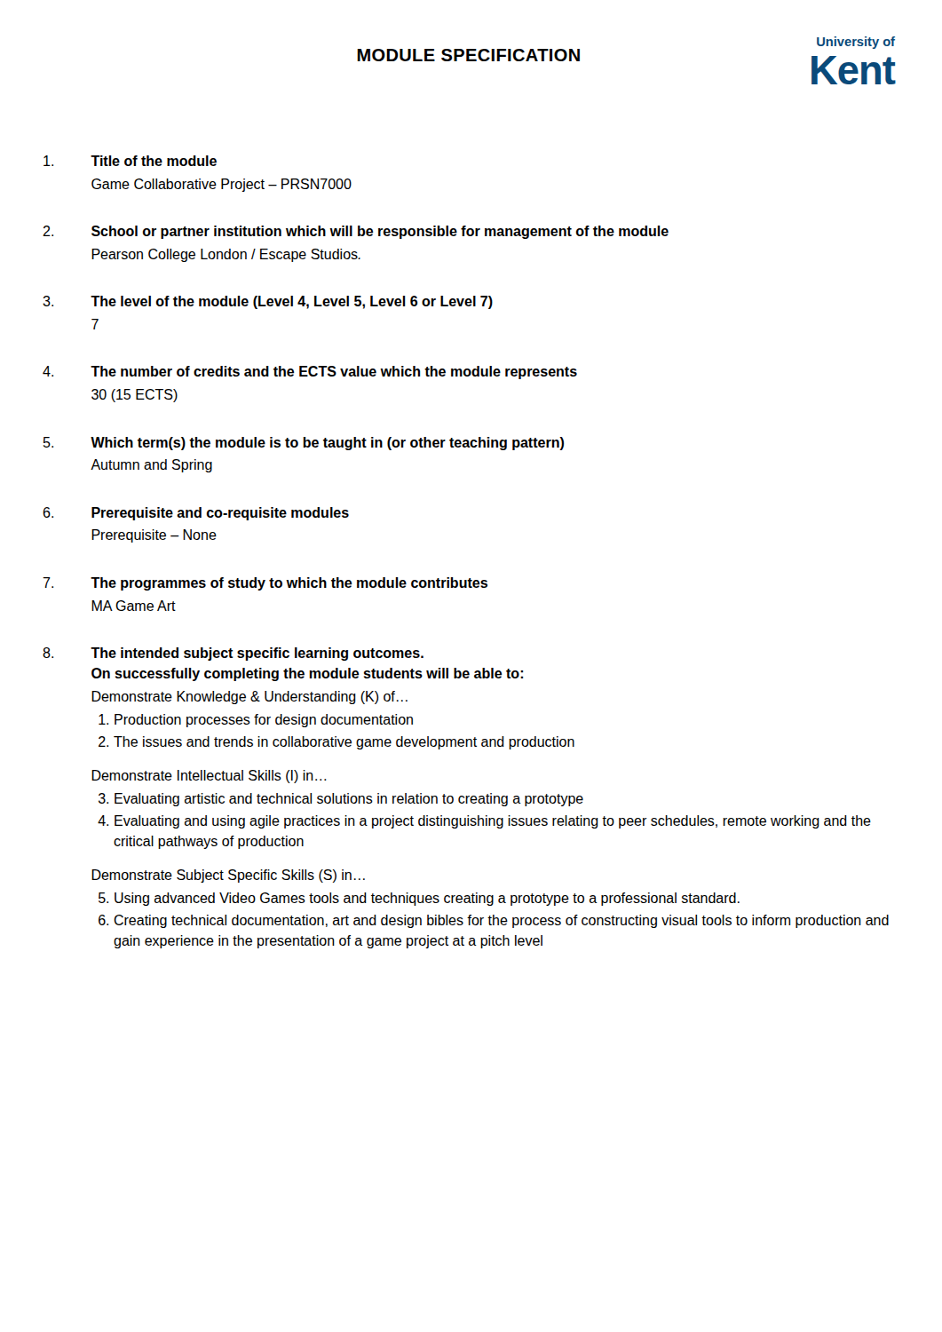MODULE SPECIFICATION
University of Kent
Title of the module
Game Collaborative Project – PRSN7000
School or partner institution which will be responsible for management of the module
Pearson College London / Escape Studios.
The level of the module (Level 4, Level 5, Level 6 or Level 7)
7
The number of credits and the ECTS value which the module represents
30 (15 ECTS)
Which term(s) the module is to be taught in (or other teaching pattern)
Autumn and Spring
Prerequisite and co-requisite modules
Prerequisite – None
The programmes of study to which the module contributes
MA Game Art
The intended subject specific learning outcomes.
On successfully completing the module students will be able to:
Demonstrate Knowledge & Understanding (K) of…
Production processes for design documentation
The issues and trends in collaborative game development and production
Demonstrate Intellectual Skills (I) in…
Evaluating artistic and technical solutions in relation to creating a prototype
Evaluating and using agile practices in a project distinguishing issues relating to peer schedules, remote working and the critical pathways of production
Demonstrate Subject Specific Skills (S) in…
Using advanced Video Games tools and techniques creating a prototype to a professional standard.
Creating technical documentation, art and design bibles for the process of constructing visual tools to inform production and gain experience in the presentation of a game project at a pitch level